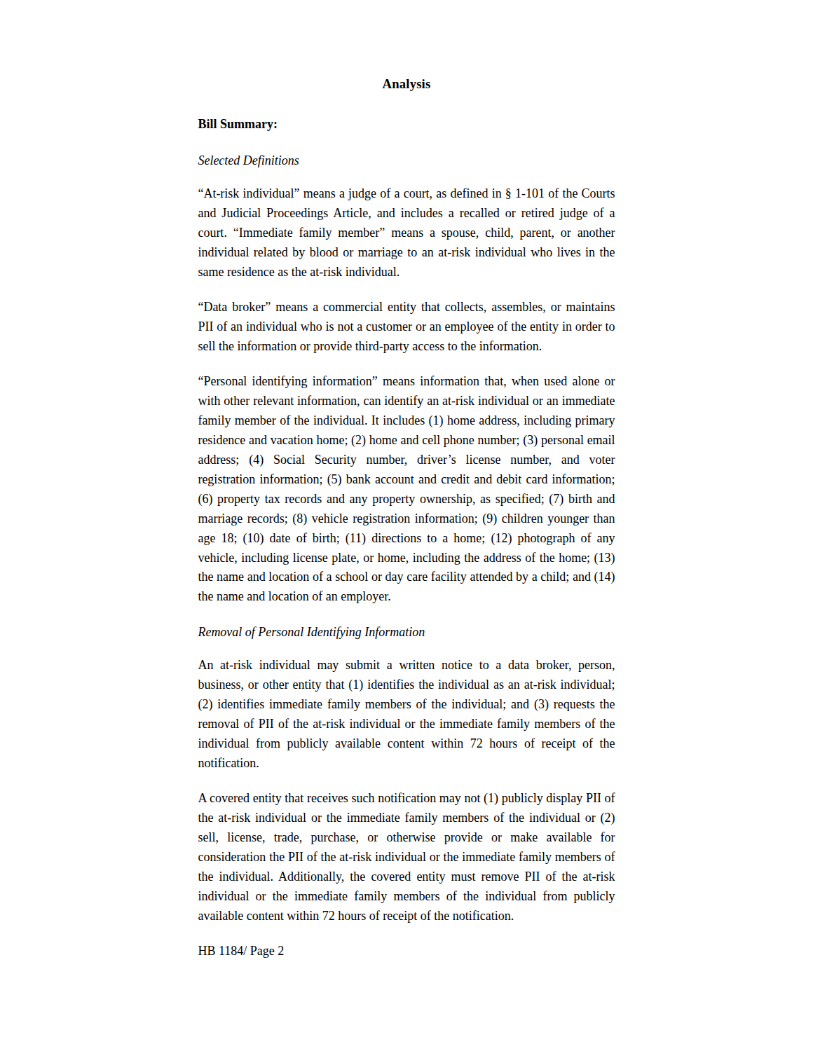Analysis
Bill Summary:
Selected Definitions
“At-risk individual” means a judge of a court, as defined in § 1-101 of the Courts and Judicial Proceedings Article, and includes a recalled or retired judge of a court. “Immediate family member” means a spouse, child, parent, or another individual related by blood or marriage to an at-risk individual who lives in the same residence as the at-risk individual.
“Data broker” means a commercial entity that collects, assembles, or maintains PII of an individual who is not a customer or an employee of the entity in order to sell the information or provide third-party access to the information.
“Personal identifying information” means information that, when used alone or with other relevant information, can identify an at-risk individual or an immediate family member of the individual. It includes (1) home address, including primary residence and vacation home; (2) home and cell phone number; (3) personal email address; (4) Social Security number, driver’s license number, and voter registration information; (5) bank account and credit and debit card information; (6) property tax records and any property ownership, as specified; (7) birth and marriage records; (8) vehicle registration information; (9) children younger than age 18; (10) date of birth; (11) directions to a home; (12) photograph of any vehicle, including license plate, or home, including the address of the home; (13) the name and location of a school or day care facility attended by a child; and (14) the name and location of an employer.
Removal of Personal Identifying Information
An at-risk individual may submit a written notice to a data broker, person, business, or other entity that (1) identifies the individual as an at-risk individual; (2) identifies immediate family members of the individual; and (3) requests the removal of PII of the at-risk individual or the immediate family members of the individual from publicly available content within 72 hours of receipt of the notification.
A covered entity that receives such notification may not (1) publicly display PII of the at-risk individual or the immediate family members of the individual or (2) sell, license, trade, purchase, or otherwise provide or make available for consideration the PII of the at-risk individual or the immediate family members of the individual. Additionally, the covered entity must remove PII of the at-risk individual or the immediate family members of the individual from publicly available content within 72 hours of receipt of the notification.
HB 1184/ Page 2